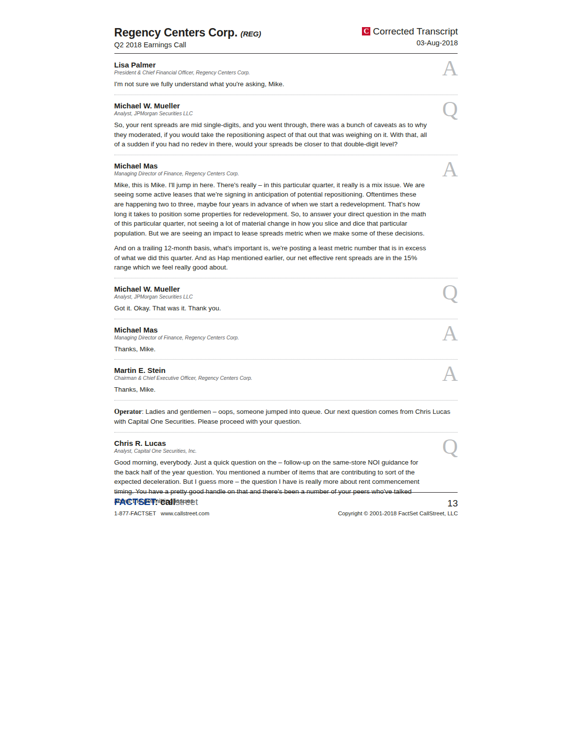Regency Centers Corp. (REG)
Q2 2018 Earnings Call
CCorrected Transcript
03-Aug-2018
A
Lisa Palmer
President & Chief Financial Officer, Regency Centers Corp.
I'm not sure we fully understand what you're asking, Mike.
Q
Michael W. Mueller
Analyst, JPMorgan Securities LLC
So, your rent spreads are mid single-digits, and you went through, there was a bunch of caveats as to why they moderated, if you would take the repositioning aspect of that out that was weighing on it. With that, all of a sudden if you had no redev in there, would your spreads be closer to that double-digit level?
A
Michael Mas
Managing Director of Finance, Regency Centers Corp.
Mike, this is Mike. I'll jump in here. There's really – in this particular quarter, it really is a mix issue. We are seeing some active leases that we're signing in anticipation of potential repositioning. Oftentimes these are happening two to three, maybe four years in advance of when we start a redevelopment. That's how long it takes to position some properties for redevelopment. So, to answer your direct question in the math of this particular quarter, not seeing a lot of material change in how you slice and dice that particular population. But we are seeing an impact to lease spreads metric when we make some of these decisions.
And on a trailing 12-month basis, what's important is, we're posting a least metric number that is in excess of what we did this quarter. And as Hap mentioned earlier, our net effective rent spreads are in the 15% range which we feel really good about.
Q
Michael W. Mueller
Analyst, JPMorgan Securities LLC
Got it. Okay. That was it. Thank you.
A
Michael Mas
Managing Director of Finance, Regency Centers Corp.
Thanks, Mike.
A
Martin E. Stein
Chairman & Chief Executive Officer, Regency Centers Corp.
Thanks, Mike.
Operator: Ladies and gentlemen – oops, someone jumped into queue. Our next question comes from Chris Lucas with Capital One Securities. Please proceed with your question.
Q
Chris R. Lucas
Analyst, Capital One Securities, Inc.
Good morning, everybody. Just a quick question on the – follow-up on the same-store NOI guidance for the back half of the year question. You mentioned a number of items that are contributing to sort of the expected deceleration. But I guess more – the question I have is really more about rent commencement timing. You have a pretty good handle on that and there's been a number of your peers who've talked about the permitting issues
FACTSET: call street
13
1-877-FACTSET www.callstreet.com
Copyright © 2001-2018 FactSet CallStreet, LLC